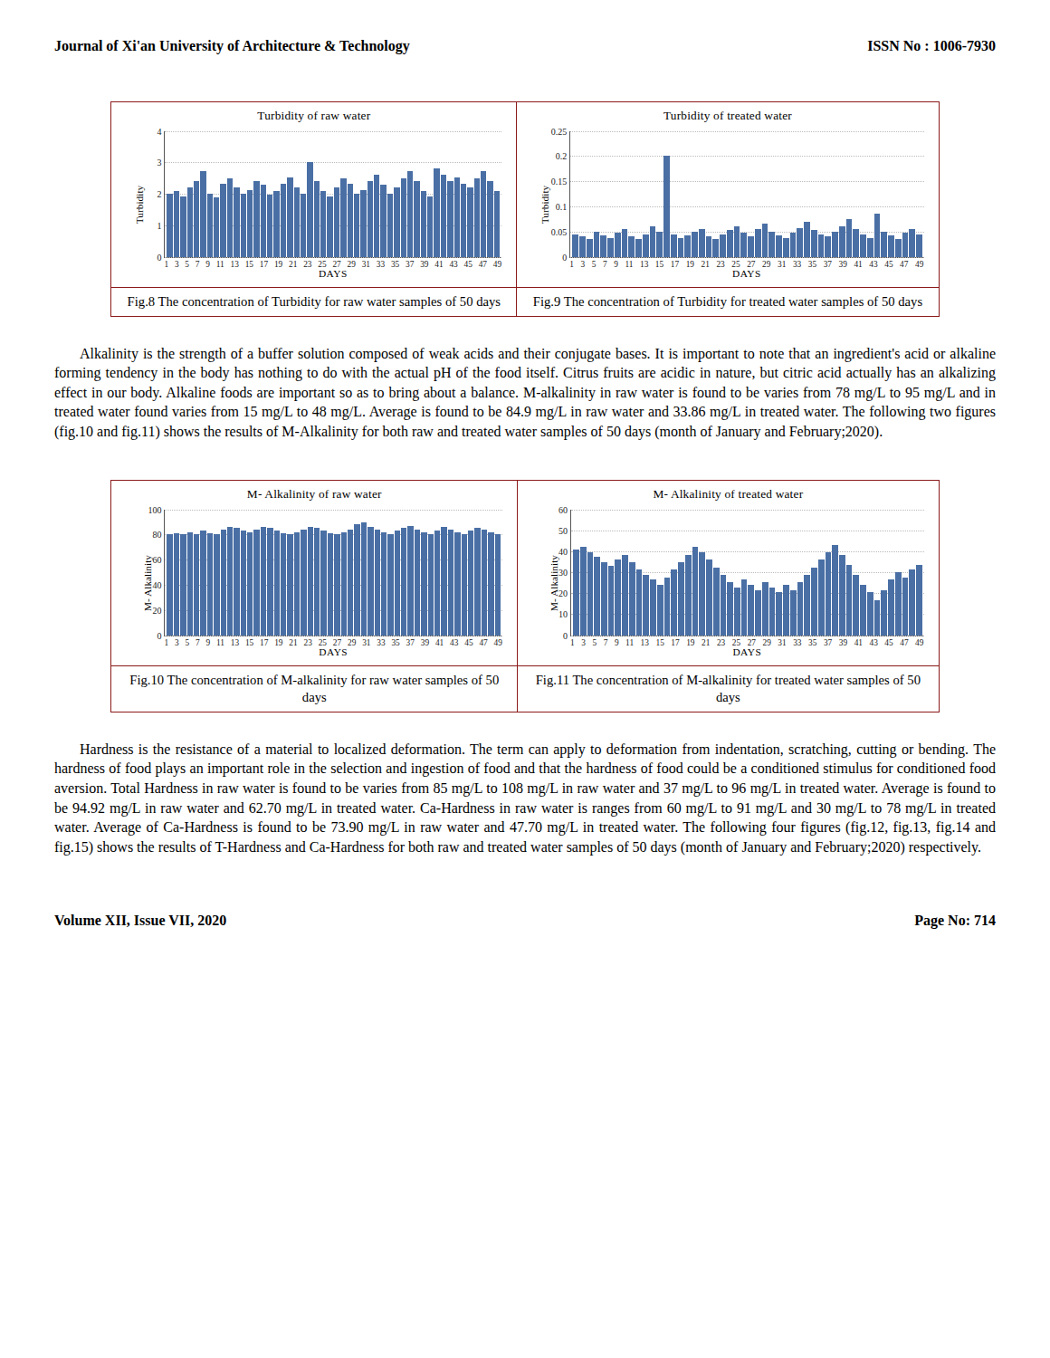Journal of Xi'an University of Architecture & Technology ISSN No : 1006-7930
| Turbidity of raw water Turbidity 4 3 2 1 0 1 3 5 7 9 11 13 15 17 19 21 23 25 27 29 31 33 35 37 39 41 43 45 47 49 DAYS | Turbidity of treated water Turbidity 0.25 0.2 0.15 0.1 0.05 0 1 3 5 7 9 11 13 15 17 19 21 23 25 27 29 31 33 35 37 39 41 43 45 47 49 DAYS |
| Fig.8 The concentration of Turbidity for raw water samples of 50 days | Fig.9 The concentration of Turbidity for treated water samples of 50 days |
Alkalinity is the strength of a buffer solution composed of weak acids and their conjugate bases. It is important to note that an ingredient's acid or alkaline forming tendency in the body has nothing to do with the actual pH of the food itself. Citrus fruits are acidic in nature, but citric acid actually has an alkalizing effect in our body. Alkaline foods are important so as to bring about a balance. M-alkalinity in raw water is found to be varies from 78 mg/L to 95 mg/L and in treated water found varies from 15 mg/L to 48 mg/L. Average is found to be 84.9 mg/L in raw water and 33.86 mg/L in treated water. The following two figures (fig.10 and fig.11) shows the results of M-Alkalinity for both raw and treated water samples of 50 days (month of January and February;2020).
| M- Alkalinity of raw water M- Alkalinity 100 80 60 40 20 0 1 3 5 7 9 11 13 15 17 19 21 23 25 27 29 31 33 35 37 39 41 43 45 47 49 DAYS | M- Alkalinity of treated water M- Alkalinity 60 50 40 30 20 10 0 1 3 5 7 9 11 13 15 17 19 21 23 25 27 29 31 33 35 37 39 41 43 45 47 49 DAYS |
| Fig.10 The concentration of M-alkalinity for raw water samples of 50 days | Fig.11 The concentration of M-alkalinity for treated water samples of 50 days |
Hardness is the resistance of a material to localized deformation. The term can apply to deformation from indentation, scratching, cutting or bending. The hardness of food plays an important role in the selection and ingestion of food and that the hardness of food could be a conditioned stimulus for conditioned food aversion. Total Hardness in raw water is found to be varies from 85 mg/L to 108 mg/L in raw water and 37 mg/L to 96 mg/L in treated water. Average is found to be 94.92 mg/L in raw water and 62.70 mg/L in treated water. Ca-Hardness in raw water is ranges from 60 mg/L to 91 mg/L and 30 mg/L to 78 mg/L in treated water. Average of Ca-Hardness is found to be 73.90 mg/L in raw water and 47.70 mg/L in treated water. The following four figures (fig.12, fig.13, fig.14 and fig.15) shows the results of T-Hardness and Ca-Hardness for both raw and treated water samples of 50 days (month of January and February;2020) respectively.
Volume XII, Issue VII, 2020 Page No: 714